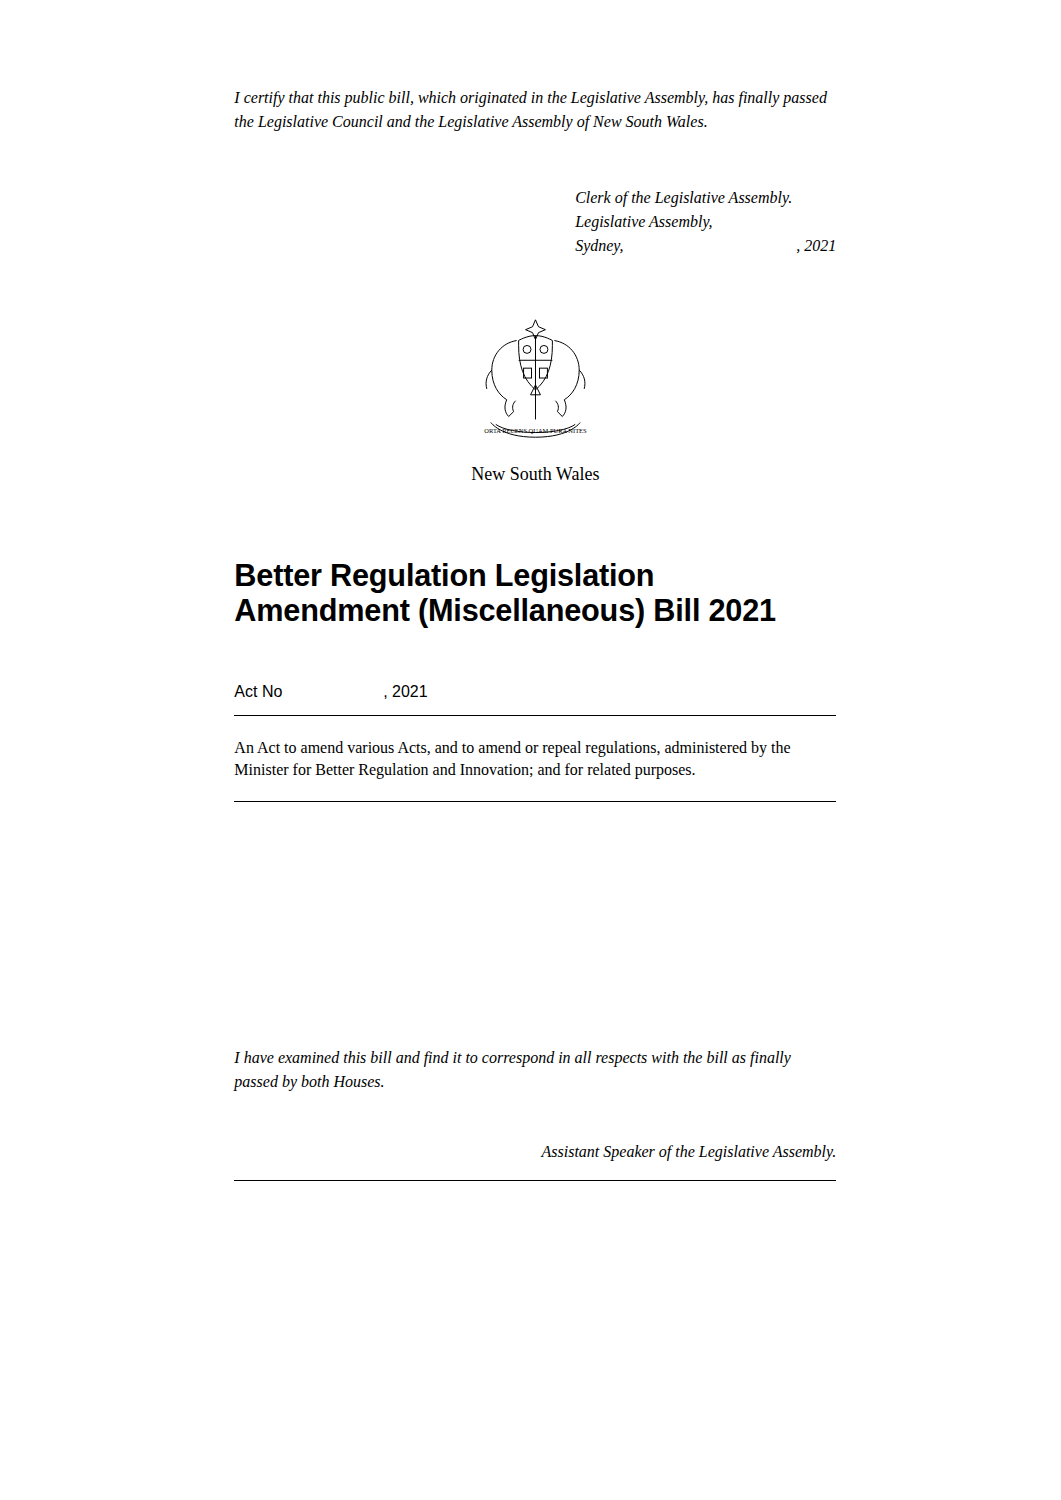I certify that this public bill, which originated in the Legislative Assembly, has finally passed the Legislative Council and the Legislative Assembly of New South Wales.
Clerk of the Legislative Assembly.
Legislative Assembly,
Sydney,, 2021
New South Wales
Better Regulation Legislation Amendment (Miscellaneous) Bill 2021
Act No , 2021
An Act to amend various Acts, and to amend or repeal regulations, administered by the Minister for Better Regulation and Innovation; and for related purposes.
I have examined this bill and find it to correspond in all respects with the bill as finally passed by both Houses.
Assistant Speaker of the Legislative Assembly.